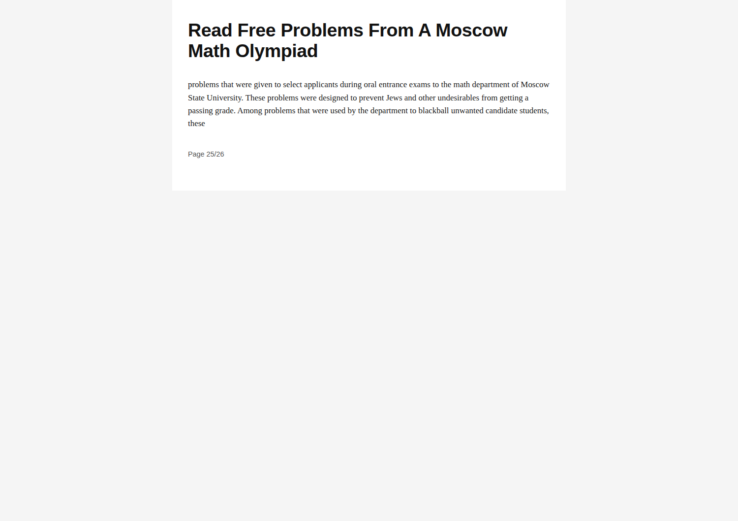Read Free Problems From A Moscow Math Olympiad
problems that were given to select applicants during oral entrance exams to the math department of Moscow State University. These problems were designed to prevent Jews and other undesirables from getting a passing grade. Among problems that were used by the department to blackball unwanted candidate students, these
Page 25/26